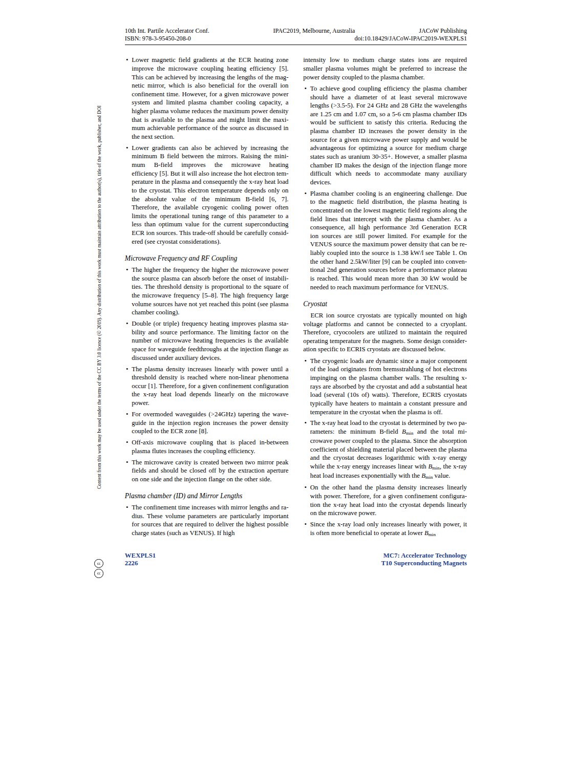10th Int. Partile Accelerator Conf.
IPAC2019, Melbourne, Australia
JACoW Publishing
ISBN: 978-3-95450-208-0
doi:10.18429/JACoW-IPAC2019-WEXPLS1
Content from this work may be used under the terms of the CC BY 3.0 licence (© 2019). Any distribution of this work must maintain attribution to the author(s), title of the work, publisher, and DOI
Lower magnetic field gradients at the ECR heating zone improve the microwave coupling heating efficiency [5]. This can be achieved by increasing the lengths of the magnetic mirror, which is also beneficial for the overall ion confinement time. However, for a given microwave power system and limited plasma chamber cooling capacity, a higher plasma volume reduces the maximum power density that is available to the plasma and might limit the maximum achievable performance of the source as discussed in the next section.
Lower gradients can also be achieved by increasing the minimum B field between the mirrors. Raising the minimum B-field improves the microwave heating efficiency [5]. But it will also increase the hot electron temperature in the plasma and consequently the x-ray heat load to the cryostat. This electron temperature depends only on the absolute value of the minimum B-field [6, 7]. Therefore, the available cryogenic cooling power often limits the operational tuning range of this parameter to a less than optimum value for the current superconducting ECR ion sources. This trade-off should be carefully considered (see cryostat considerations).
Microwave Frequency and RF Coupling
The higher the frequency the higher the microwave power the source plasma can absorb before the onset of instabilities. The threshold density is proportional to the square of the microwave frequency [5–8]. The high frequency large volume sources have not yet reached this point (see plasma chamber cooling).
Double (or triple) frequency heating improves plasma stability and source performance. The limiting factor on the number of microwave heating frequencies is the available space for waveguide feedthroughs at the injection flange as discussed under auxiliary devices.
The plasma density increases linearly with power until a threshold density is reached where non-linear phenomena occur [1]. Therefore, for a given confinement configuration the x-ray heat load depends linearly on the microwave power.
For overmoded waveguides (>24GHz) tapering the waveguide in the injection region increases the power density coupled to the ECR zone [8].
Off-axis microwave coupling that is placed in-between plasma flutes increases the coupling efficiency.
The microwave cavity is created between two mirror peak fields and should be closed off by the extraction aperture on one side and the injection flange on the other side.
Plasma chamber (ID) and Mirror Lengths
The confinement time increases with mirror lengths and radius. These volume parameters are particularly important for sources that are required to deliver the highest possible charge states (such as VENUS). If high
intensity low to medium charge states ions are required smaller plasma volumes might be preferred to increase the power density coupled to the plasma chamber.
To achieve good coupling efficiency the plasma chamber should have a diameter of at least several microwave lengths (>3.5-5). For 24 GHz and 28 GHz the wavelengths are 1.25 cm and 1.07 cm, so a 5-6 cm plasma chamber IDs would be sufficient to satisfy this criteria. Reducing the plasma chamber ID increases the power density in the source for a given microwave power supply and would be advantageous for optimizing a source for medium charge states such as uranium 30-35+. However, a smaller plasma chamber ID makes the design of the injection flange more difficult which needs to accommodate many auxiliary devices.
Plasma chamber cooling is an engineering challenge. Due to the magnetic field distribution, the plasma heating is concentrated on the lowest magnetic field regions along the field lines that intercept with the plasma chamber. As a consequence, all high performance 3rd Generation ECR ion sources are still power limited. For example for the VENUS source the maximum power density that can be reliably coupled into the source is 1.38 kW/l see Table 1. On the other hand 2.5kW/liter [9] can be coupled into conventional 2nd generation sources before a performance plateau is reached. This would mean more than 30 kW would be needed to reach maximum performance for VENUS.
Cryostat
ECR ion source cryostats are typically mounted on high voltage platforms and cannot be connected to a cryoplant. Therefore, cryocoolers are utilized to maintain the required operating temperature for the magnets. Some design consideration specific to ECRIS cryostats are discussed below.
The cryogenic loads are dynamic since a major component of the load originates from bremsstrahlung of hot electrons impinging on the plasma chamber walls. The resulting x-rays are absorbed by the cryostat and add a substantial heat load (several (10s of) watts). Therefore, ECRIS cryostats typically have heaters to maintain a constant pressure and temperature in the cryostat when the plasma is off.
The x-ray heat load to the cryostat is determined by two parameters: the minimum B-field Bmin and the total microwave power coupled to the plasma. Since the absorption coefficient of shielding material placed between the plasma and the cryostat decreases logarithmic with x-ray energy while the x-ray energy increases linear with Bmin, the x-ray heat load increases exponentially with the Bmin value.
On the other hand the plasma density increases linearly with power. Therefore, for a given confinement configuration the x-ray heat load into the cryostat depends linearly on the microwave power.
Since the x-ray load only increases linearly with power, it is often more beneficial to operate at lower Bmin
WEXPLS1
2226
MC7: Accelerator Technology
T10 Superconducting Magnets
cc
cc